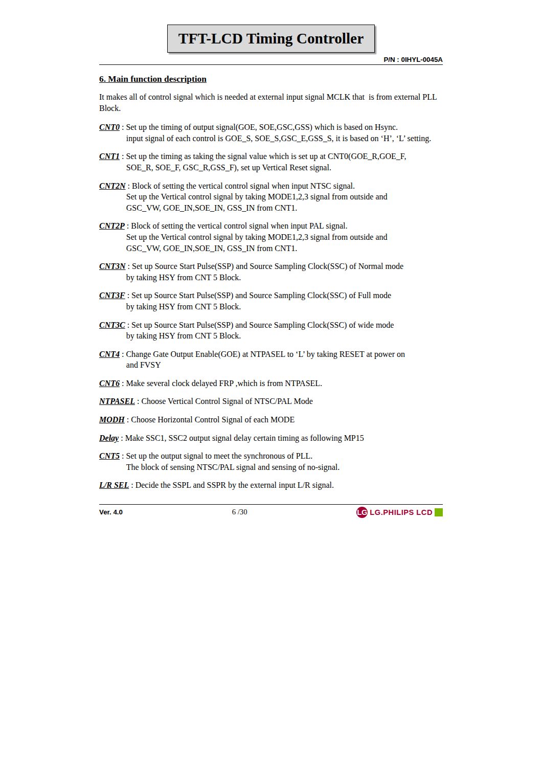TFT-LCD Timing Controller
P/N : 0IHYL-0045A
6. Main function description
It makes all of control signal which is needed at external input signal MCLK that is from external PLL Block.
CNT0 : Set up the timing of output signal(GOE, SOE,GSC,GSS) which is based on Hsync. input signal of each control is GOE_S, SOE_S,GSC_E,GSS_S, it is based on ‘H’, ‘L’ setting.
CNT1 : Set up the timing as taking the signal value which is set up at CNT0(GOE_R,GOE_F, SOE_R, SOE_F, GSC_R,GSS_F), set up Vertical Reset signal.
CNT2N : Block of setting the vertical control signal when input NTSC signal. Set up the Vertical control signal by taking MODE1,2,3 signal from outside and
GSC_VW, GOE_IN,SOE_IN, GSS_IN from CNT1.
CNT2P : Block of setting the vertical control signal when input PAL signal. Set up the Vertical control signal by taking MODE1,2,3 signal from outside and
GSC_VW, GOE_IN,SOE_IN, GSS_IN from CNT1.
CNT3N : Set up Source Start Pulse(SSP) and Source Sampling Clock(SSC) of Normal mode by taking HSY from CNT 5 Block.
CNT3F : Set up Source Start Pulse(SSP) and Source Sampling Clock(SSC) of Full mode by taking HSY from CNT 5 Block.
CNT3C : Set up Source Start Pulse(SSP) and Source Sampling Clock(SSC) of wide mode by taking HSY from CNT 5 Block.
CNT4 : Change Gate Output Enable(GOE) at NTPASEL to ‘L’ by taking RESET at power on and FVSY
CNT6 : Make several clock delayed FRP ,which is from NTPASEL.
NTPASEL : Choose Vertical Control Signal of NTSC/PAL Mode
MODH : Choose Horizontal Control Signal of each MODE
Delay : Make SSC1, SSC2 output signal delay certain timing as following MP15
CNT5 : Set up the output signal to meet the synchronous of PLL. The block of sensing NTSC/PAL signal and sensing of no-signal.
L/R SEL : Decide the SSPL and SSPR by the external input L/R signal.
Ver. 4.0 6 /30 LG LG.PHILIPS LCD